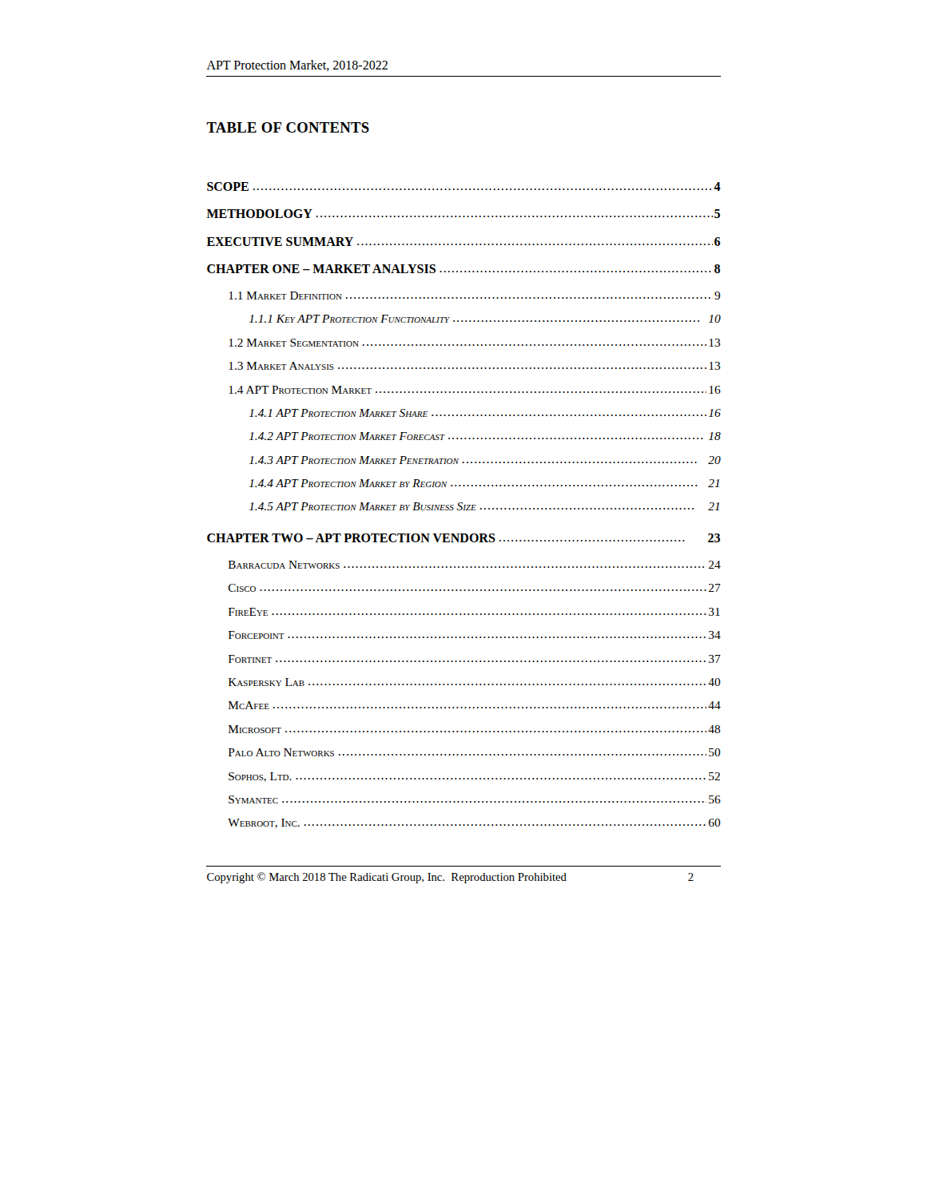APT Protection Market, 2018-2022
TABLE OF CONTENTS
Scope .................................................................................................................. 4
Methodology ..................................................................................................... 5
Executive Summary ......................................................................................... 6
Chapter One – Market Analysis ..................................................................... 8
1.1 Market Definition ............................................................................................... 9
1.1.1 Key APT Protection Functionality ............................................................. 10
1.2 Market Segmentation .......................................................................................... 13
1.3 Market Analysis ................................................................................................. 13
1.4 APT Protection Market ..................................................................................... 16
1.4.1 APT Protection Market Share ..................................................................... 16
1.4.2 APT Protection Market Forecast ............................................................... 18
1.4.3 APT Protection Market Penetration .......................................................... 20
1.4.4 APT Protection Market by Region ............................................................. 21
1.4.5 APT Protection Market by Business Size ..................................................... 21
Chapter Two – APT Protection Vendors .............................................. 23
Barracuda Networks ................................................................................................ 24
Cisco ............................................................................................................................. 27
FireEye ......................................................................................................................... 31
Forcepoint .................................................................................................................. 34
Fortinet ....................................................................................................................... 37
Kaspersky Lab ......................................................................................................... 40
McAfee ......................................................................................................................... 44
Microsoft .................................................................................................................... 48
Palo Alto Networks .................................................................................................. 50
Sophos, Ltd. .............................................................................................................. 52
Symantec ..................................................................................................................... 56
Webroot, Inc. ............................................................................................................. 60
Copyright © March 2018 The Radicati Group, Inc. Reproduction Prohibited 2